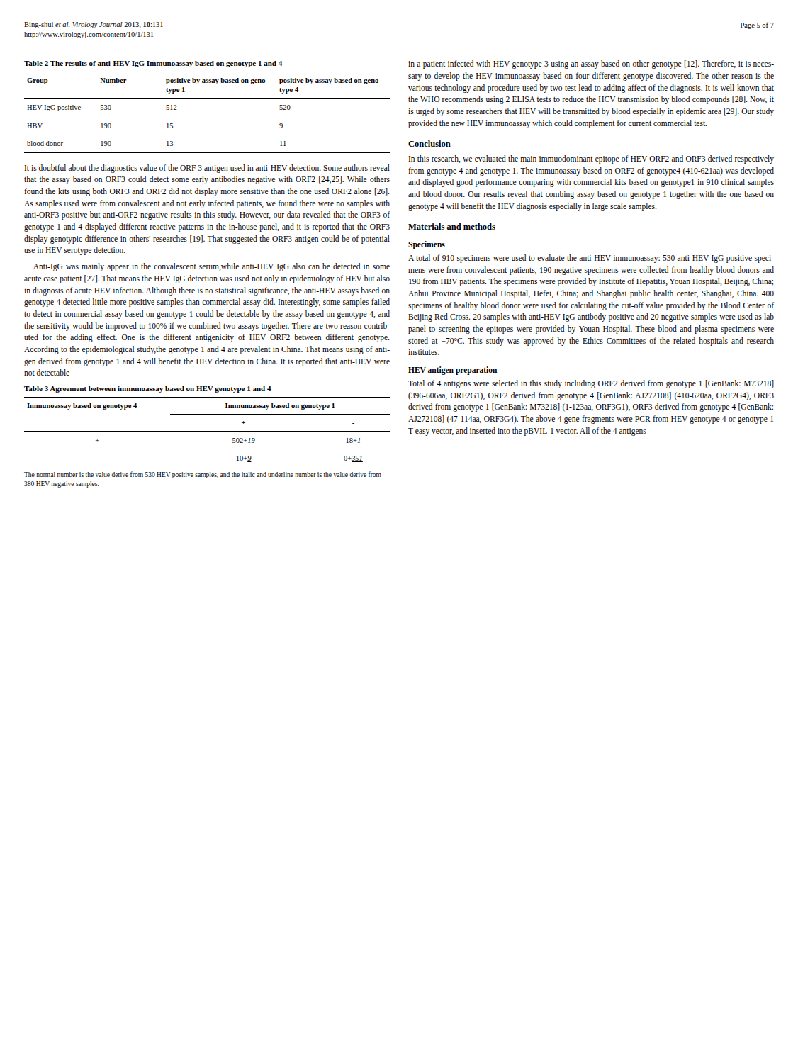Bing-shui et al. Virology Journal 2013, 10:131
http://www.virologyj.com/content/10/1/131
Page 5 of 7
Table 2 The results of anti-HEV IgG Immunoassay based on genotype 1 and 4
| Group | Number | positive by assay based on genotype 1 | positive by assay based on genotype 4 |
| --- | --- | --- | --- |
| HEV IgG positive | 530 | 512 | 520 |
| HBV | 190 | 15 | 9 |
| blood donor | 190 | 13 | 11 |
It is doubtful about the diagnostics value of the ORF 3 antigen used in anti-HEV detection. Some authors reveal that the assay based on ORF3 could detect some early antibodies negative with ORF2 [24,25]. While others found the kits using both ORF3 and ORF2 did not display more sensitive than the one used ORF2 alone [26]. As samples used were from convalescent and not early infected patients, we found there were no samples with anti-ORF3 positive but anti-ORF2 negative results in this study. However, our data revealed that the ORF3 of genotype 1 and 4 displayed different reactive patterns in the in-house panel, and it is reported that the ORF3 display genotypic difference in others' researches [19]. That suggested the ORF3 antigen could be of potential use in HEV serotype detection.
Anti-IgG was mainly appear in the convalescent serum,while anti-HEV IgG also can be detected in some acute case patient [27]. That means the HEV IgG detection was used not only in epidemiology of HEV but also in diagnosis of acute HEV infection. Although there is no statistical significance, the anti-HEV assays based on genotype 4 detected little more positive samples than commercial assay did. Interestingly, some samples failed to detect in commercial assay based on genotype 1 could be detectable by the assay based on genotype 4, and the sensitivity would be improved to 100% if we combined two assays together. There are two reason contributed for the adding effect. One is the different antigenicity of HEV ORF2 between different genotype. According to the epidemiological study,the genotype 1 and 4 are prevalent in China. That means using of antigen derived from genotype 1 and 4 will benefit the HEV detection in China. It is reported that anti-HEV were not detectable
Table 3 Agreement between immunoassay based on HEV genotype 1 and 4
| Immunoassay based on genotype 4 | Immunoassay based on genotype 1 |
| --- | --- |
| + | - |
| + | 502+ 19 | 18+ 1 |
| - | 10+ 9 | 0+ 351 |
The normal number is the value derive from 530 HEV positive samples, and the italic and underline number is the value derive from 380 HEV negative samples.
in a patient infected with HEV genotype 3 using an assay based on other genotype [12]. Therefore, it is necessary to develop the HEV immunoassay based on four different genotype discovered. The other reason is the various technology and procedure used by two test lead to adding affect of the diagnosis. It is well-known that the WHO recommends using 2 ELISA tests to reduce the HCV transmission by blood compounds [28]. Now, it is urged by some researchers that HEV will be transmitted by blood especially in epidemic area [29]. Our study provided the new HEV immunoassay which could complement for current commercial test.
Conclusion
In this research, we evaluated the main immuodominant epitope of HEV ORF2 and ORF3 derived respectively from genotype 4 and genotype 1. The immunoassay based on ORF2 of genotype4 (410-621aa) was developed and displayed good performance comparing with commercial kits based on genotype1 in 910 clinical samples and blood donor. Our results reveal that combing assay based on genotype 1 together with the one based on genotype 4 will benefit the HEV diagnosis especially in large scale samples.
Materials and methods
Specimens
A total of 910 specimens were used to evaluate the anti-HEV immunoassay: 530 anti-HEV IgG positive specimens were from convalescent patients, 190 negative specimens were collected from healthy blood donors and 190 from HBV patients. The specimens were provided by Institute of Hepatitis, Youan Hospital, Beijing, China; Anhui Province Municipal Hospital, Hefei, China; and Shanghai public health center, Shanghai, China. 400 specimens of healthy blood donor were used for calculating the cut-off value provided by the Blood Center of Beijing Red Cross. 20 samples with anti-HEV IgG antibody positive and 20 negative samples were used as lab panel to screening the epitopes were provided by Youan Hospital. These blood and plasma specimens were stored at −70°C. This study was approved by the Ethics Committees of the related hospitals and research institutes.
HEV antigen preparation
Total of 4 antigens were selected in this study including ORF2 derived from genotype 1 [GenBank: M73218] (396-606aa, ORF2G1), ORF2 derived from genotype 4 [GenBank: AJ272108] (410-620aa, ORF2G4), ORF3 derived from genotype 1 [GenBank: M73218] (1-123aa, ORF3G1), ORF3 derived from genotype 4 [GenBank: AJ272108] (47-114aa, ORF3G4). The above 4 gene fragments were PCR from HEV genotype 4 or genotype 1 T-easy vector, and inserted into the pBVIL-1 vector. All of the 4 antigens